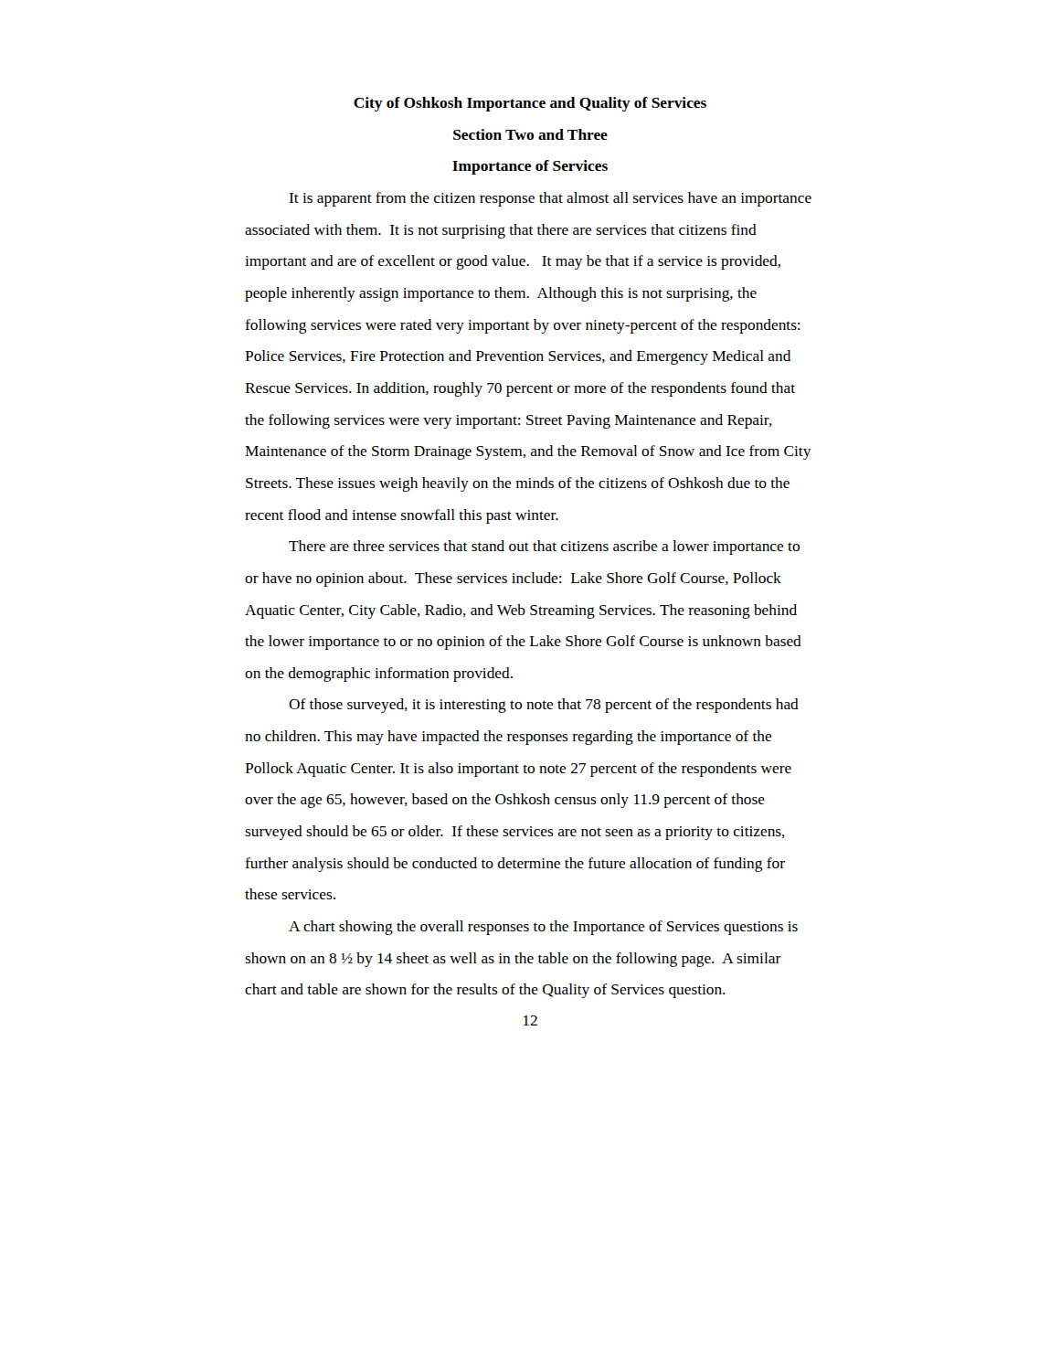City of Oshkosh Importance and Quality of Services
Section Two and Three
Importance of Services
It is apparent from the citizen response that almost all services have an importance associated with them. It is not surprising that there are services that citizens find important and are of excellent or good value. It may be that if a service is provided, people inherently assign importance to them. Although this is not surprising, the following services were rated very important by over ninety-percent of the respondents: Police Services, Fire Protection and Prevention Services, and Emergency Medical and Rescue Services. In addition, roughly 70 percent or more of the respondents found that the following services were very important: Street Paving Maintenance and Repair, Maintenance of the Storm Drainage System, and the Removal of Snow and Ice from City Streets. These issues weigh heavily on the minds of the citizens of Oshkosh due to the recent flood and intense snowfall this past winter.
There are three services that stand out that citizens ascribe a lower importance to or have no opinion about. These services include: Lake Shore Golf Course, Pollock Aquatic Center, City Cable, Radio, and Web Streaming Services. The reasoning behind the lower importance to or no opinion of the Lake Shore Golf Course is unknown based on the demographic information provided.
Of those surveyed, it is interesting to note that 78 percent of the respondents had no children. This may have impacted the responses regarding the importance of the Pollock Aquatic Center. It is also important to note 27 percent of the respondents were over the age 65, however, based on the Oshkosh census only 11.9 percent of those surveyed should be 65 or older. If these services are not seen as a priority to citizens, further analysis should be conducted to determine the future allocation of funding for these services.
A chart showing the overall responses to the Importance of Services questions is shown on an 8 ½ by 14 sheet as well as in the table on the following page. A similar chart and table are shown for the results of the Quality of Services question.
12